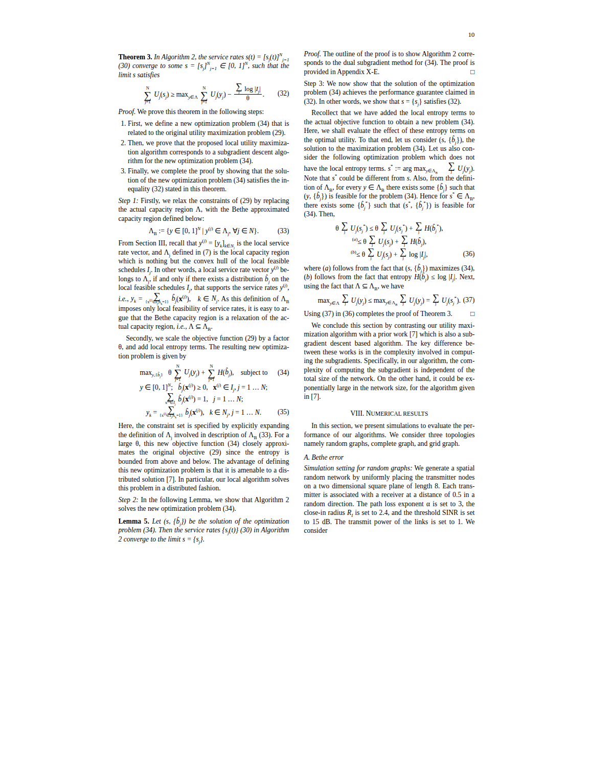10
Theorem 3. In Algorithm 2, the service rates s(t) = [sj(t)]Nj=1 (30) converge to some s = [sj]Nj=1 ∈ [0, 1]N, such that the limit s satisfies
N∑j=1 Uj(sj) ≥ maxy∈Λ N∑j=1 Uj(yj) − ∑j log |Ij|θ. (32)
Proof. We prove this theorem in the following steps:
First, we define a new optimization problem (34) that is related to the original utility maximization problem (29).
Then, we prove that the proposed local utility maximization algorithm corresponds to a subgradient descent algorithm for the new optimization problem (34).
Finally, we complete the proof by showing that the solution of the new optimization problem (34) satisfies the inequality (32) stated in this theorem.
Step 1: Firstly, we relax the constraints of (29) by replacing the actual capacity region Λ, with the Bethe approximated capacity region defined below:
ΛB := {y ∈ [0, 1]N | y(j) ∈ Λj, ∀j ∈ N}. (33)
From Section III, recall that y(j) = [yk]k∈Nj is the local service rate vector, and Λj defined in (7) is the local capacity region which is nothing but the convex hull of the local feasible schedules Ij. In other words, a local service rate vector y(j) belongs to Λj, if and only if there exists a distribution b̂j on the local feasible schedules Ij, that supports the service rates y(j), i.e., yk = ∑{x(j)∈Ij|xk=1} b̂j(x(j)), k ∈ Nj. As this definition of ΛB imposes only local feasibility of service rates, it is easy to argue that the Bethe capacity region is a relaxation of the actual capacity region, i.e., Λ ⊆ ΛB.
Secondly, we scale the objective function (29) by a factor θ, and add local entropy terms. The resulting new optimization problem is given by
maxy,{b̂j} θ N∑j=1 Uj(yj) + N∑j=1 H(b̂j), subject to (34) y ∈ [0, 1]N; b̂j(x(j)) ≥ 0, x(j) ∈ Ij, j = 1 … N; ∑x(j)∈Ij b̂j(x(j)) = 1, j = 1 … N; yk = ∑{x(j)∈Ij|xk=1} b̂j(x(j)), k ∈ Nj, j = 1 … N. (35)
Here, the constraint set is specified by explicitly expanding the definition of Λj involved in description of ΛB (33). For a large θ, this new objective function (34) closely approximates the original objective (29) since the entropy is bounded from above and below. The advantage of defining this new optimization problem is that it is amenable to a distributed solution [7]. In particular, our local algorithm solves this problem in a distributed fashion.
Step 2: In the following Lemma, we show that Algorithm 2 solves the new optimization problem (34).
Lemma 5. Let (s, {b̂j}) be the solution of the optimization problem (34). Then the service rates {sj(t)} (30) in Algorithm 2 converge to the limit s = {sj}.
Proof. The outline of the proof is to show Algorithm 2 corresponds to the dual subgradient method for (34). The proof is provided in Appendix X-E. □
Step 3: We now show that the solution of the optimization problem (34) achieves the performance guarantee claimed in (32). In other words, we show that s = {sj} satisfies (32).
Recollect that we have added the local entropy terms to the actual objective function to obtain a new problem (34). Here, we shall evaluate the effect of these entropy terms on the optimal utility. To that end, let us consider (s, {b̂j}), the solution to the maximization problem (34). Let us also consider the following optimization problem which does not have the local entropy terms. s* := arg maxy∈ΛB ∑j Uj(yj). Note that s* could be different from s. Also, from the definition of ΛB, for every y ∈ ΛB there exists some {b̂j} such that (y, {b̂j}) is feasible for the problem (34). Hence for s* ∈ ΛB, there exists some {b̂j*} such that (s*, {b̂j*}) is feasible for (34). Then,
θ ∑j Uj(sj*) ≤ θ ∑j Uj(sj*) + ∑j H(b̂j*), (a)≤ θ ∑j Uj(sj) + ∑j H(b̂j), (b)≤ θ ∑j Uj(sj) + ∑j log |Ij|, (36)
where (a) follows from the fact that (s, {b̂j}) maximizes (34), (b) follows from the fact that entropy H(b̂j) ≤ log |Ij|. Next, using the fact that Λ ⊆ ΛB, we have
maxy∈Λ ∑j Uj(yj) ≤ maxy∈ΛB ∑j Uj(yj) = ∑j Uj(sj*). (37)
Using (37) in (36) completes the proof of Theorem 3. □
We conclude this section by contrasting our utility maximization algorithm with a prior work [7] which is also a subgradient descent based algorithm. The key difference between these works is in the complexity involved in computing the subgradients. Specifically, in our algorithm, the complexity of computing the subgradient is independent of the total size of the network. On the other hand, it could be exponentially large in the network size, for the algorithm given in [7].
VIII. NUMERICAL RESULTS
In this section, we present simulations to evaluate the performance of our algorithms. We consider three topologies namely random graphs, complete graph, and grid graph.
A. Bethe error
Simulation setting for random graphs: We generate a spatial random network by uniformly placing the transmitter nodes on a two dimensional square plane of length 8. Each transmitter is associated with a receiver at a distance of 0.5 in a random direction. The path loss exponent α is set to 3, the close-in radius RI is set to 2.4, and the threshold SINR is set to 15 dB. The transmit power of the links is set to 1. We consider